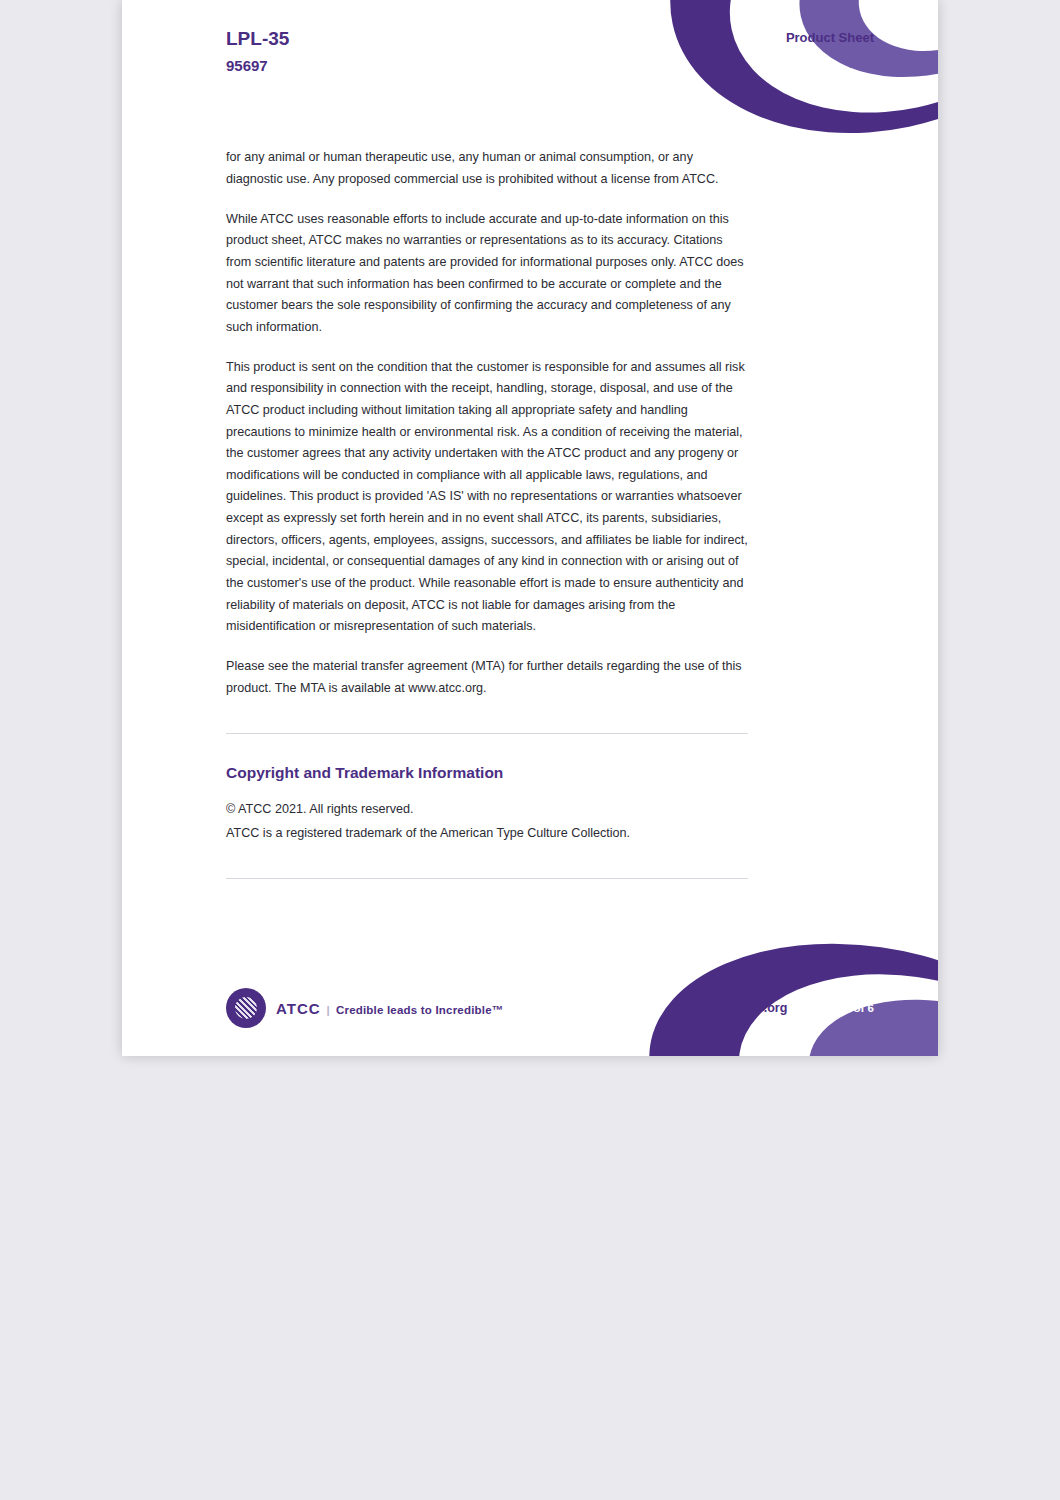LPL-35
95697
Product Sheet
for any animal or human therapeutic use, any human or animal consumption, or any diagnostic use. Any proposed commercial use is prohibited without a license from ATCC.
While ATCC uses reasonable efforts to include accurate and up-to-date information on this product sheet, ATCC makes no warranties or representations as to its accuracy. Citations from scientific literature and patents are provided for informational purposes only. ATCC does not warrant that such information has been confirmed to be accurate or complete and the customer bears the sole responsibility of confirming the accuracy and completeness of any such information.
This product is sent on the condition that the customer is responsible for and assumes all risk and responsibility in connection with the receipt, handling, storage, disposal, and use of the ATCC product including without limitation taking all appropriate safety and handling precautions to minimize health or environmental risk. As a condition of receiving the material, the customer agrees that any activity undertaken with the ATCC product and any progeny or modifications will be conducted in compliance with all applicable laws, regulations, and guidelines. This product is provided 'AS IS' with no representations or warranties whatsoever except as expressly set forth herein and in no event shall ATCC, its parents, subsidiaries, directors, officers, agents, employees, assigns, successors, and affiliates be liable for indirect, special, incidental, or consequential damages of any kind in connection with or arising out of the customer's use of the product. While reasonable effort is made to ensure authenticity and reliability of materials on deposit, ATCC is not liable for damages arising from the misidentification or misrepresentation of such materials.
Please see the material transfer agreement (MTA) for further details regarding the use of this product. The MTA is available at www.atcc.org.
Copyright and Trademark Information
© ATCC 2021. All rights reserved.
ATCC is a registered trademark of the American Type Culture Collection.
ATCC|Credible leads to Incredible™
www.atcc.org
Page 5 of 6